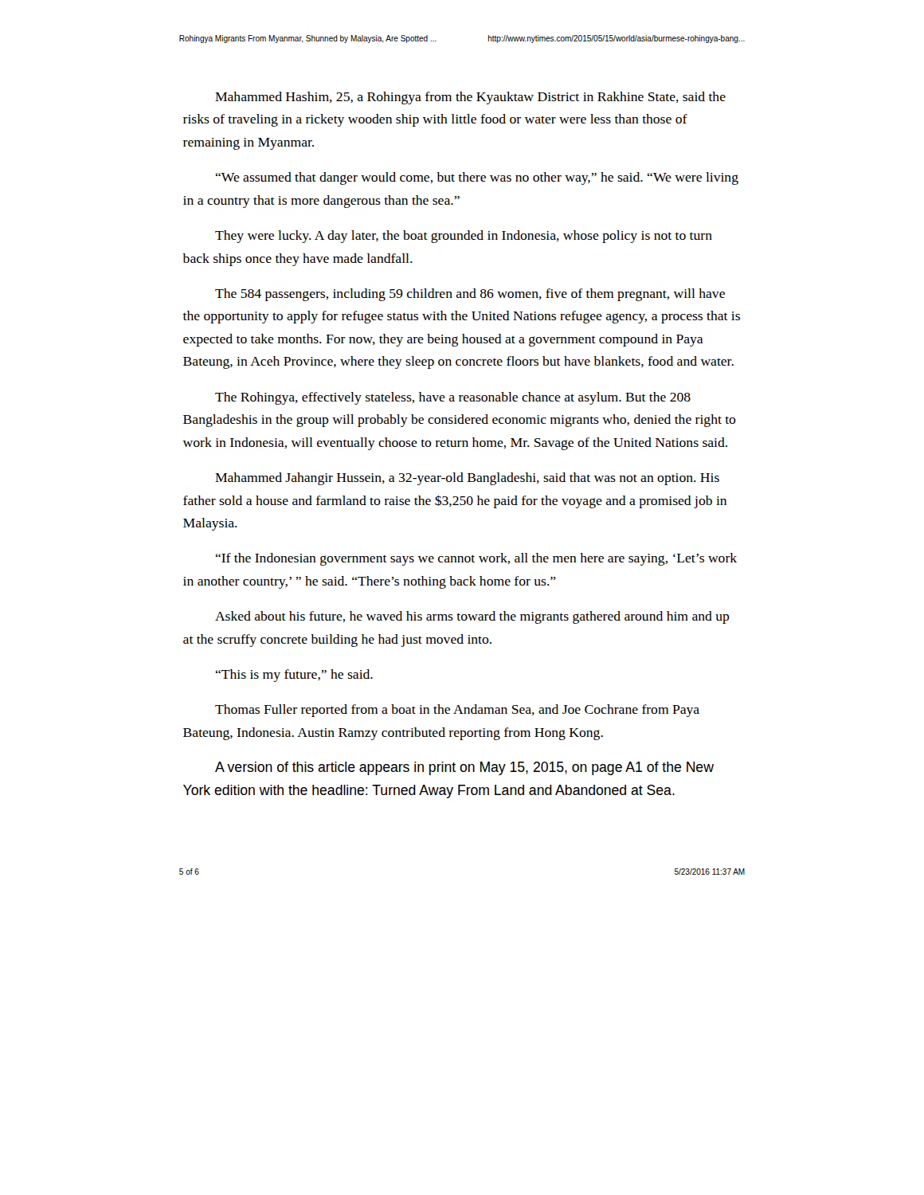Rohingya Migrants From Myanmar, Shunned by Malaysia, Are Spotted ... http://www.nytimes.com/2015/05/15/world/asia/burmese-rohingya-bang...
Mahammed Hashim, 25, a Rohingya from the Kyauktaw District in Rakhine State, said the risks of traveling in a rickety wooden ship with little food or water were less than those of remaining in Myanmar.
“We assumed that danger would come, but there was no other way,” he said. “We were living in a country that is more dangerous than the sea.”
They were lucky. A day later, the boat grounded in Indonesia, whose policy is not to turn back ships once they have made landfall.
The 584 passengers, including 59 children and 86 women, five of them pregnant, will have the opportunity to apply for refugee status with the United Nations refugee agency, a process that is expected to take months. For now, they are being housed at a government compound in Paya Bateung, in Aceh Province, where they sleep on concrete floors but have blankets, food and water.
The Rohingya, effectively stateless, have a reasonable chance at asylum. But the 208 Bangladeshis in the group will probably be considered economic migrants who, denied the right to work in Indonesia, will eventually choose to return home, Mr. Savage of the United Nations said.
Mahammed Jahangir Hussein, a 32-year-old Bangladeshi, said that was not an option. His father sold a house and farmland to raise the $3,250 he paid for the voyage and a promised job in Malaysia.
“If the Indonesian government says we cannot work, all the men here are saying, ‘Let’s work in another country,’ ” he said. “There’s nothing back home for us.”
Asked about his future, he waved his arms toward the migrants gathered around him and up at the scruffy concrete building he had just moved into.
“This is my future,” he said.
Thomas Fuller reported from a boat in the Andaman Sea, and Joe Cochrane from Paya Bateung, Indonesia. Austin Ramzy contributed reporting from Hong Kong.
A version of this article appears in print on May 15, 2015, on page A1 of the New York edition with the headline: Turned Away From Land and Abandoned at Sea.
5 of 6 5/23/2016 11:37 AM